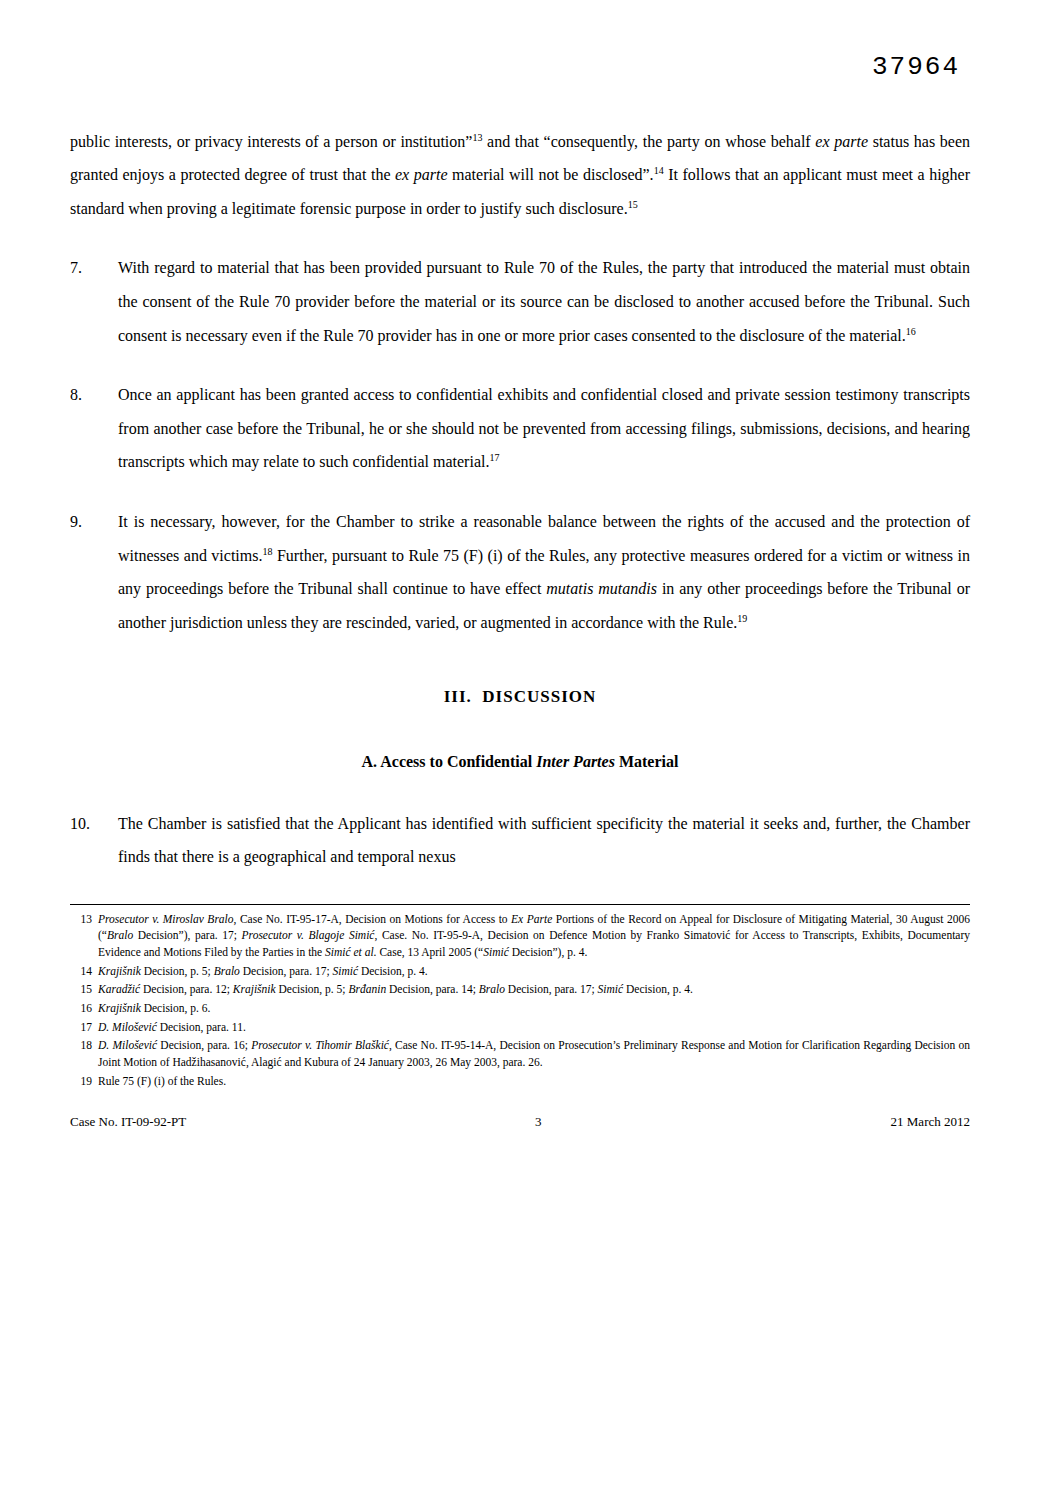37964
public interests, or privacy interests of a person or institution”13 and that “consequently, the party on whose behalf ex parte status has been granted enjoys a protected degree of trust that the ex parte material will not be disclosed”.14 It follows that an applicant must meet a higher standard when proving a legitimate forensic purpose in order to justify such disclosure.15
7.
With regard to material that has been provided pursuant to Rule 70 of the Rules, the party that introduced the material must obtain the consent of the Rule 70 provider before the material or its source can be disclosed to another accused before the Tribunal. Such consent is necessary even if the Rule 70 provider has in one or more prior cases consented to the disclosure of the material.16
8.
Once an applicant has been granted access to confidential exhibits and confidential closed and private session testimony transcripts from another case before the Tribunal, he or she should not be prevented from accessing filings, submissions, decisions, and hearing transcripts which may relate to such confidential material.17
9.
It is necessary, however, for the Chamber to strike a reasonable balance between the rights of the accused and the protection of witnesses and victims.18 Further, pursuant to Rule 75 (F) (i) of the Rules, any protective measures ordered for a victim or witness in any proceedings before the Tribunal shall continue to have effect mutatis mutandis in any other proceedings before the Tribunal or another jurisdiction unless they are rescinded, varied, or augmented in accordance with the Rule.19
III. DISCUSSION
A. Access to Confidential Inter Partes Material
10.
The Chamber is satisfied that the Applicant has identified with sufficient specificity the material it seeks and, further, the Chamber finds that there is a geographical and temporal nexus
13
Prosecutor v. Miroslav Bralo, Case No. IT-95-17-A, Decision on Motions for Access to Ex Parte Portions of the Record on Appeal for Disclosure of Mitigating Material, 30 August 2006 (“Bralo Decision”), para. 17; Prosecutor v. Blagoje Simić, Case. No. IT-95-9-A, Decision on Defence Motion by Franko Simatović for Access to Transcripts, Exhibits, Documentary Evidence and Motions Filed by the Parties in the Simić et al. Case, 13 April 2005 (“Simić Decision”), p. 4.
14
Krajišnik Decision, p. 5; Bralo Decision, para. 17; Simić Decision, p. 4.
15
Karadžić Decision, para. 12; Krajišnik Decision, p. 5; Brđanin Decision, para. 14; Bralo Decision, para. 17; Simić Decision, p. 4.
16
Krajišnik Decision, p. 6.
17
D. Milošević Decision, para. 11.
18
D. Milošević Decision, para. 16; Prosecutor v. Tihomir Blaškić, Case No. IT-95-14-A, Decision on Prosecution’s Preliminary Response and Motion for Clarification Regarding Decision on Joint Motion of Hadžihasanović, Alagić and Kubura of 24 January 2003, 26 May 2003, para. 26.
19
Rule 75 (F) (i) of the Rules.
Case No. IT-09-92-PT
3
21 March 2012